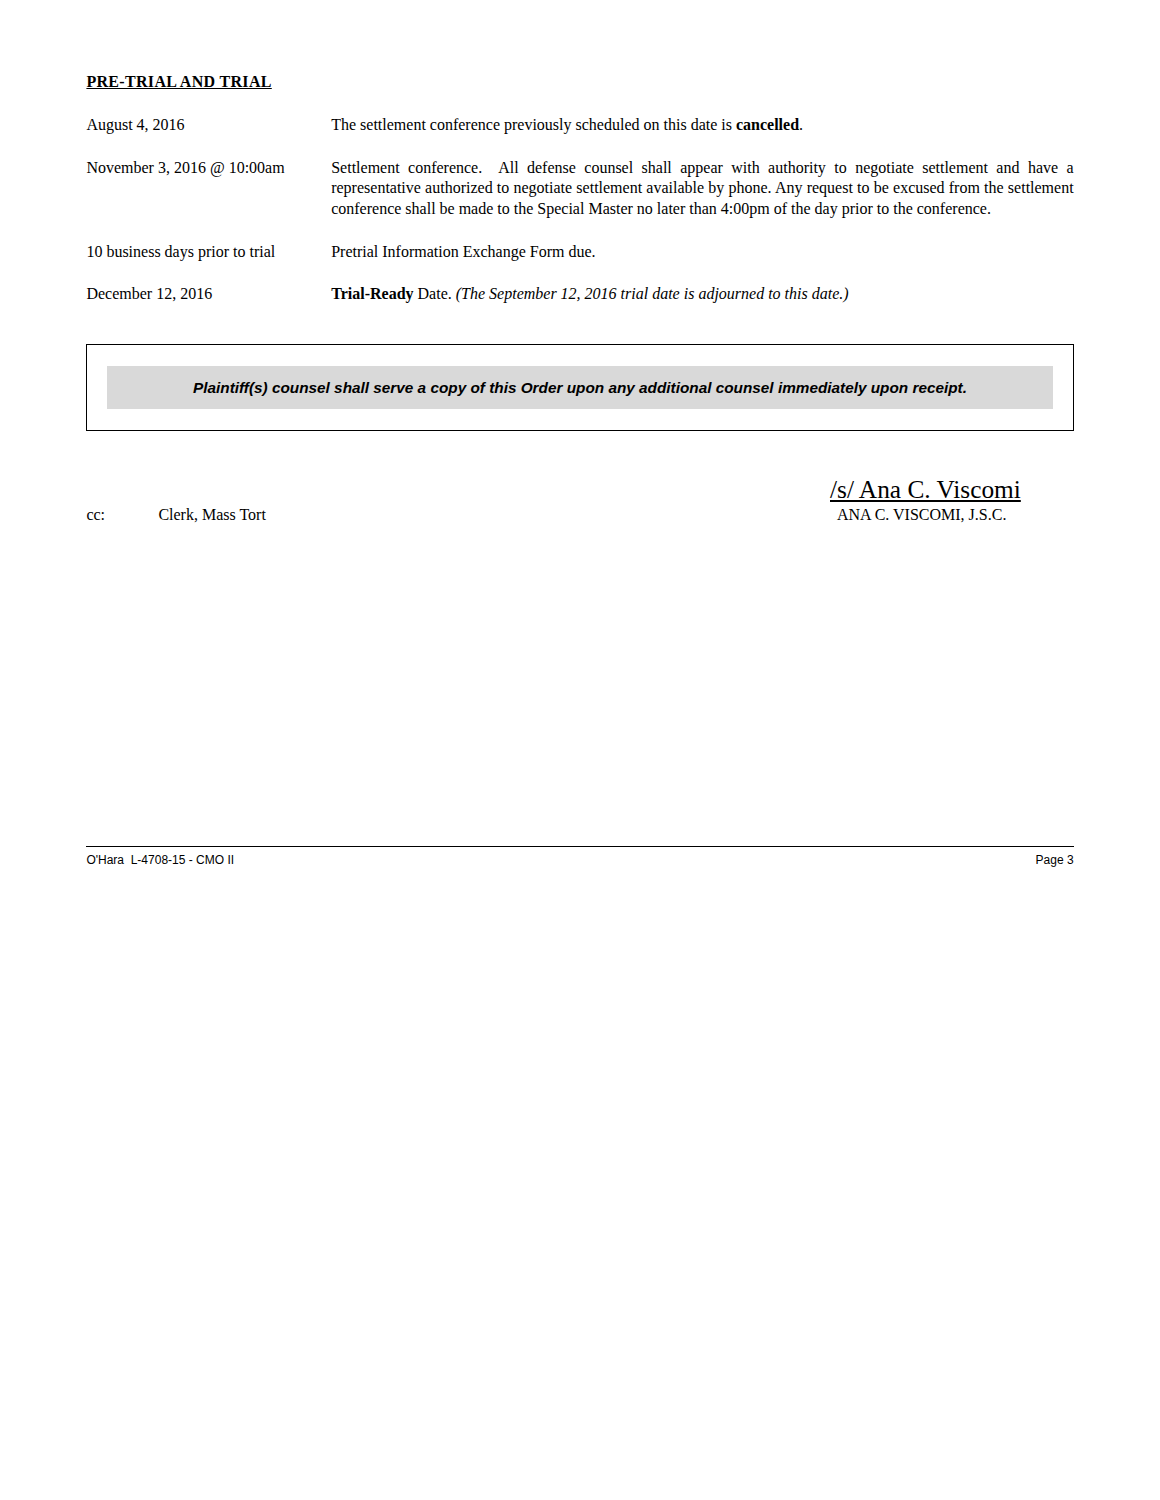PRE-TRIAL AND TRIAL
| August 4, 2016 | The settlement conference previously scheduled on this date is cancelled . |
| November 3, 2016 @ 10:00am | Settlement conference. All defense counsel shall appear with authority to negotiate settlement and have a representative authorized to negotiate settlement available by phone. Any request to be excused from the settlement conference shall be made to the Special Master no later than 4:00pm of the day prior to the conference. |
| 10 business days prior to trial | Pretrial Information Exchange Form due. |
| December 12, 2016 | Trial-Ready Date. (The September 12, 2016 trial date is adjourned to this date.) |
Plaintiff(s) counsel shall serve a copy of this Order upon any additional counsel immediately upon receipt.
/s/ Ana C. Viscomi ANA C. VISCOMI, J.S.C.
cc: Clerk, Mass Tort
O'Hara L-4708-15 - CMO II Page 3